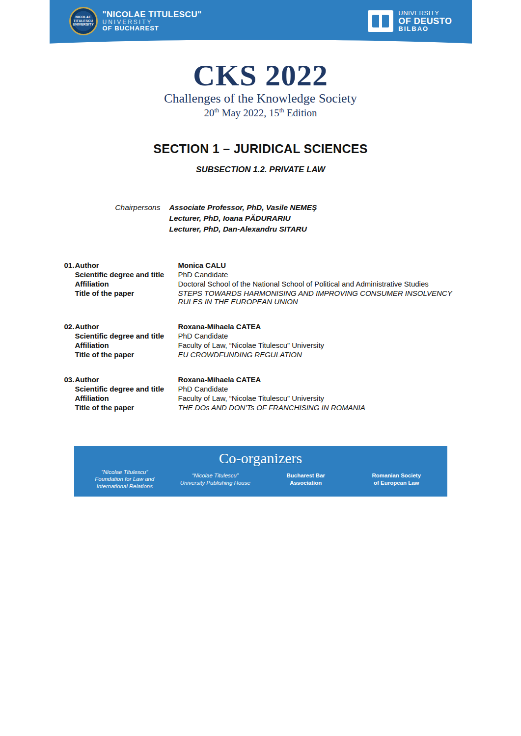NICOLAE
TITULESCU
UNIVERSITY
"NICOLAE TITULESCU"
UNIVERSITY
OF BUCHAREST
UNIVERSITY
OF DEUSTO
BILBAO
CKS 2022
Challenges of the Knowledge Society
20th May 2022, 15th Edition
SECTION 1 – JURIDICAL SCIENCES
SUBSECTION 1.2. PRIVATE LAW
Chairpersons
Associate Professor, PhD, Vasile NEMEŞ
Lecturer, PhD, Ioana PĂDURARIU
Lecturer, PhD, Dan-Alexandru SITARU
01.
Author
Monica CALU
Scientific degree and title
PhD Candidate
Affiliation
Doctoral School of the National School of Political and Administrative Studies
Title of the paper
STEPS TOWARDS HARMONISING AND IMPROVING CONSUMER INSOLVENCY RULES IN THE EUROPEAN UNION
02.
Author
Roxana-Mihaela CATEA
Scientific degree and title
PhD Candidate
Affiliation
Faculty of Law, “Nicolae Titulescu” University
Title of the paper
EU CROWDFUNDING REGULATION
03.
Author
Roxana-Mihaela CATEA
Scientific degree and title
PhD Candidate
Affiliation
Faculty of Law, “Nicolae Titulescu” University
Title of the paper
THE DOs AND DON’Ts OF FRANCHISING IN ROMANIA
Co-organizers
“Nicolae Titulescu”
Foundation for Law and
International Relations
“Nicolae Titulescu”
University Publishing House
Bucharest Bar
Association
Romanian Society
of European Law